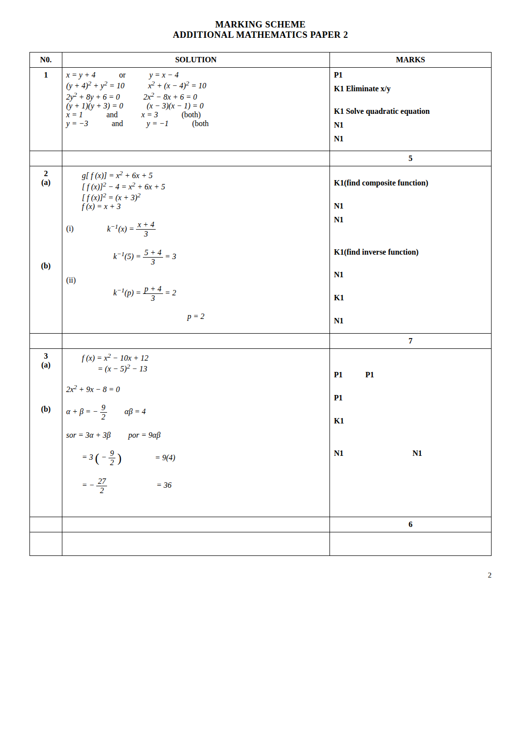MARKING SCHEME
ADDITIONAL MATHEMATICS PAPER 2
| N0. | SOLUTION | MARKS |
| --- | --- | --- |
| 1 | x = y + 4 or y = x − 4 (y + 4) 2 + y 2 = 10 x 2 + (x − 4) 2 = 10 2y 2 + 8y + 6 = 0 2x 2 − 8x + 6 = 0 (y + 1)(y + 3) = 0 (x − 3)(x − 1) = 0 x = 1 and x = 3 (both) y = −3 and y = −1 (both | P1 K1 Eliminate x/y K1 Solve quadratic equation N1 N1 |
| | | 5 |
| 2 (a) (b) | g[ f (x)] = x 2 + 6x + 5 [ f (x)] 2 − 4 = x 2 + 6x + 5 [ f (x)] 2 = (x + 3) 2 f (x) = x + 3 (i) k −1 (x) = x + 4 3 k −1 (5) = 5 + 4 3 = 3 (ii) k −1 (p) = p + 4 3 = 2 p = 2 | K1(find composite function) N1 N1 K1(find inverse function) N1 K1 N1 |
| | | 7 |
| 3 (a) (b) | f (x) = x 2 − 10x + 12 = (x − 5) 2 − 13 2x 2 + 9x − 8 = 0 α + β = − 9 2 αβ = 4 sor = 3α + 3β por = 9αβ = 3 ( − 9 2 ) = 9(4) = − 27 2 = 36 | P1 P1 P1 K1 N1 N1 |
| | | 6 |
2